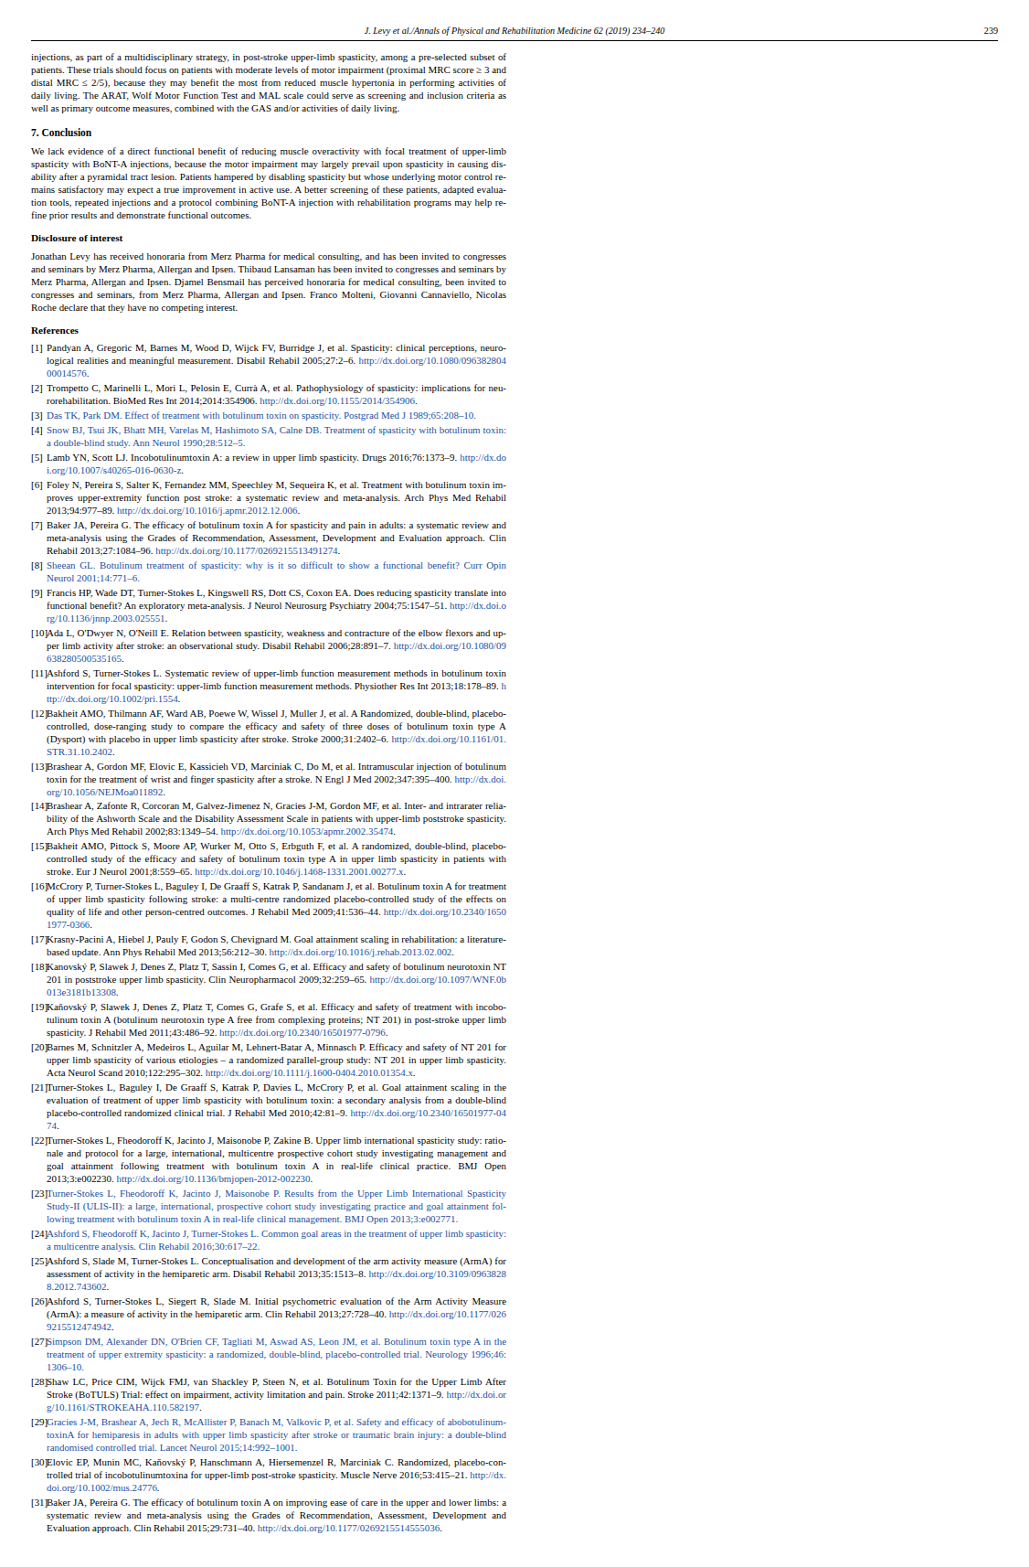J. Levy et al./Annals of Physical and Rehabilitation Medicine 62 (2019) 234–240 239
injections, as part of a multidisciplinary strategy, in post-stroke upper-limb spasticity, among a pre-selected subset of patients. These trials should focus on patients with moderate levels of motor impairment (proximal MRC score ≥ 3 and distal MRC ≤ 2/5), because they may benefit the most from reduced muscle hypertonia in performing activities of daily living. The ARAT, Wolf Motor Function Test and MAL scale could serve as screening and inclusion criteria as well as primary outcome measures, combined with the GAS and/or activities of daily living.
7. Conclusion
We lack evidence of a direct functional benefit of reducing muscle overactivity with focal treatment of upper-limb spasticity with BoNT-A injections, because the motor impairment may largely prevail upon spasticity in causing disability after a pyramidal tract lesion. Patients hampered by disabling spasticity but whose underlying motor control remains satisfactory may expect a true improvement in active use. A better screening of these patients, adapted evaluation tools, repeated injections and a protocol combining BoNT-A injection with rehabilitation programs may help refine prior results and demonstrate functional outcomes.
Disclosure of interest
Jonathan Levy has received honoraria from Merz Pharma for medical consulting, and has been invited to congresses and seminars by Merz Pharma, Allergan and Ipsen. Thibaud Lansaman has been invited to congresses and seminars by Merz Pharma, Allergan and Ipsen. Djamel Bensmail has perceived honoraria for medical consulting, been invited to congresses and seminars, from Merz Pharma, Allergan and Ipsen. Franco Molteni, Giovanni Cannaviello, Nicolas Roche declare that they have no competing interest.
References
Pandyan A, Gregoric M, Barnes M, Wood D, Wijck FV, Burridge J, et al. Spasticity: clinical perceptions, neurological realities and meaningful measurement. Disabil Rehabil 2005;27:2–6. http://dx.doi.org/10.1080/09638280400014576.
Trompetto C, Marinelli L, Mori L, Pelosin E, Currà A, et al. Pathophysiology of spasticity: implications for neurorehabilitation. BioMed Res Int 2014;2014:354906. http://dx.doi.org/10.1155/2014/354906.
Das TK, Park DM. Effect of treatment with botulinum toxin on spasticity. Postgrad Med J 1989;65:208–10.
Snow BJ, Tsui JK, Bhatt MH, Varelas M, Hashimoto SA, Calne DB. Treatment of spasticity with botulinum toxin: a double-blind study. Ann Neurol 1990;28:512–5.
Lamb YN, Scott LJ. Incobotulinumtoxin A: a review in upper limb spasticity. Drugs 2016;76:1373–9. http://dx.doi.org/10.1007/s40265-016-0630-z.
Foley N, Pereira S, Salter K, Fernandez MM, Speechley M, Sequeira K, et al. Treatment with botulinum toxin improves upper-extremity function post stroke: a systematic review and meta-analysis. Arch Phys Med Rehabil 2013;94:977–89. http://dx.doi.org/10.1016/j.apmr.2012.12.006.
Baker JA, Pereira G. The efficacy of botulinum toxin A for spasticity and pain in adults: a systematic review and meta-analysis using the Grades of Recommendation, Assessment, Development and Evaluation approach. Clin Rehabil 2013;27:1084–96. http://dx.doi.org/10.1177/0269215513491274.
Sheean GL. Botulinum treatment of spasticity: why is it so difficult to show a functional benefit? Curr Opin Neurol 2001;14:771–6.
Francis HP, Wade DT, Turner-Stokes L, Kingswell RS, Dott CS, Coxon EA. Does reducing spasticity translate into functional benefit? An exploratory meta-analysis. J Neurol Neurosurg Psychiatry 2004;75:1547–51. http://dx.doi.org/10.1136/jnnp.2003.025551.
Ada L, O'Dwyer N, O'Neill E. Relation between spasticity, weakness and contracture of the elbow flexors and upper limb activity after stroke: an observational study. Disabil Rehabil 2006;28:891–7. http://dx.doi.org/10.1080/09638280500535165.
Ashford S, Turner-Stokes L. Systematic review of upper-limb function measurement methods in botulinum toxin intervention for focal spasticity: upper-limb function measurement methods. Physiother Res Int 2013;18:178–89. http://dx.doi.org/10.1002/pri.1554.
Bakheit AMO, Thilmann AF, Ward AB, Poewe W, Wissel J, Muller J, et al. A Randomized, double-blind, placebo-controlled, dose-ranging study to compare the efficacy and safety of three doses of botulinum toxin type A (Dysport) with placebo in upper limb spasticity after stroke. Stroke 2000;31:2402–6. http://dx.doi.org/10.1161/01.STR.31.10.2402.
Brashear A, Gordon MF, Elovic E, Kassicieh VD, Marciniak C, Do M, et al. Intramuscular injection of botulinum toxin for the treatment of wrist and finger spasticity after a stroke. N Engl J Med 2002;347:395–400. http://dx.doi.org/10.1056/NEJMoa011892.
Brashear A, Zafonte R, Corcoran M, Galvez-Jimenez N, Gracies J-M, Gordon MF, et al. Inter- and intrarater reliability of the Ashworth Scale and the Disability Assessment Scale in patients with upper-limb poststroke spasticity. Arch Phys Med Rehabil 2002;83:1349–54. http://dx.doi.org/10.1053/apmr.2002.35474.
Bakheit AMO, Pittock S, Moore AP, Wurker M, Otto S, Erbguth F, et al. A randomized, double-blind, placebo-controlled study of the efficacy and safety of botulinum toxin type A in upper limb spasticity in patients with stroke. Eur J Neurol 2001;8:559–65. http://dx.doi.org/10.1046/j.1468-1331.2001.00277.x.
McCrory P, Turner-Stokes L, Baguley I, De Graaff S, Katrak P, Sandanam J, et al. Botulinum toxin A for treatment of upper limb spasticity following stroke: a multi-centre randomized placebo-controlled study of the effects on quality of life and other person-centred outcomes. J Rehabil Med 2009;41:536–44. http://dx.doi.org/10.2340/16501977-0366.
Krasny-Pacini A, Hiebel J, Pauly F, Godon S, Chevignard M. Goal attainment scaling in rehabilitation: a literature-based update. Ann Phys Rehabil Med 2013;56:212–30. http://dx.doi.org/10.1016/j.rehab.2013.02.002.
Kanovský P, Slawek J, Denes Z, Platz T, Sassin I, Comes G, et al. Efficacy and safety of botulinum neurotoxin NT 201 in poststroke upper limb spasticity. Clin Neuropharmacol 2009;32:259–65. http://dx.doi.org/10.1097/WNF.0b013e3181b13308.
Kaňovský P, Slawek J, Denes Z, Platz T, Comes G, Grafe S, et al. Efficacy and safety of treatment with incobotulinum toxin A (botulinum neurotoxin type A free from complexing proteins; NT 201) in post-stroke upper limb spasticity. J Rehabil Med 2011;43:486–92. http://dx.doi.org/10.2340/16501977-0796.
Barnes M, Schnitzler A, Medeiros L, Aguilar M, Lehnert-Batar A, Minnasch P. Efficacy and safety of NT 201 for upper limb spasticity of various etiologies – a randomized parallel-group study: NT 201 in upper limb spasticity. Acta Neurol Scand 2010;122:295–302. http://dx.doi.org/10.1111/j.1600-0404.2010.01354.x.
Turner-Stokes L, Baguley I, De Graaff S, Katrak P, Davies L, McCrory P, et al. Goal attainment scaling in the evaluation of treatment of upper limb spasticity with botulinum toxin: a secondary analysis from a double-blind placebo-controlled randomized clinical trial. J Rehabil Med 2010;42:81–9. http://dx.doi.org/10.2340/16501977-0474.
Turner-Stokes L, Fheodoroff K, Jacinto J, Maisonobe P, Zakine B. Upper limb international spasticity study: rationale and protocol for a large, international, multicentre prospective cohort study investigating management and goal attainment following treatment with botulinum toxin A in real-life clinical practice. BMJ Open 2013;3:e002230. http://dx.doi.org/10.1136/bmjopen-2012-002230.
Turner-Stokes L, Fheodoroff K, Jacinto J, Maisonobe P. Results from the Upper Limb International Spasticity Study-II (ULIS-II): a large, international, prospective cohort study investigating practice and goal attainment following treatment with botulinum toxin A in real-life clinical management. BMJ Open 2013;3:e002771.
Ashford S, Fheodoroff K, Jacinto J, Turner-Stokes L. Common goal areas in the treatment of upper limb spasticity: a multicentre analysis. Clin Rehabil 2016;30:617–22.
Ashford S, Slade M, Turner-Stokes L. Conceptualisation and development of the arm activity measure (ArmA) for assessment of activity in the hemiparetic arm. Disabil Rehabil 2013;35:1513–8. http://dx.doi.org/10.3109/09638288.2012.743602.
Ashford S, Turner-Stokes L, Siegert R, Slade M. Initial psychometric evaluation of the Arm Activity Measure (ArmA): a measure of activity in the hemiparetic arm. Clin Rehabil 2013;27:728–40. http://dx.doi.org/10.1177/0269215512474942.
Simpson DM, Alexander DN, O'Brien CF, Tagliati M, Aswad AS, Leon JM, et al. Botulinum toxin type A in the treatment of upper extremity spasticity: a randomized, double-blind, placebo-controlled trial. Neurology 1996;46: 1306–10.
Shaw LC, Price CIM, Wijck FMJ, van Shackley P, Steen N, et al. Botulinum Toxin for the Upper Limb After Stroke (BoTULS) Trial: effect on impairment, activity limitation and pain. Stroke 2011;42:1371–9. http://dx.doi.org/10.1161/STROKEAHA.110.582197.
Gracies J-M, Brashear A, Jech R, McAllister P, Banach M, Valkovic P, et al. Safety and efficacy of abobotulinumtoxinA for hemiparesis in adults with upper limb spasticity after stroke or traumatic brain injury: a double-blind randomised controlled trial. Lancet Neurol 2015;14:992–1001.
Elovic EP, Munin MC, Kaňovský P, Hanschmann A, Hiersemenzel R, Marciniak C. Randomized, placebo-controlled trial of incobotulinumtoxina for upper-limb post-stroke spasticity. Muscle Nerve 2016;53:415–21. http://dx.doi.org/10.1002/mus.24776.
Baker JA, Pereira G. The efficacy of botulinum toxin A on improving ease of care in the upper and lower limbs: a systematic review and meta-analysis using the Grades of Recommendation, Assessment, Development and Evaluation approach. Clin Rehabil 2015;29:731–40. http://dx.doi.org/10.1177/0269215514555036.